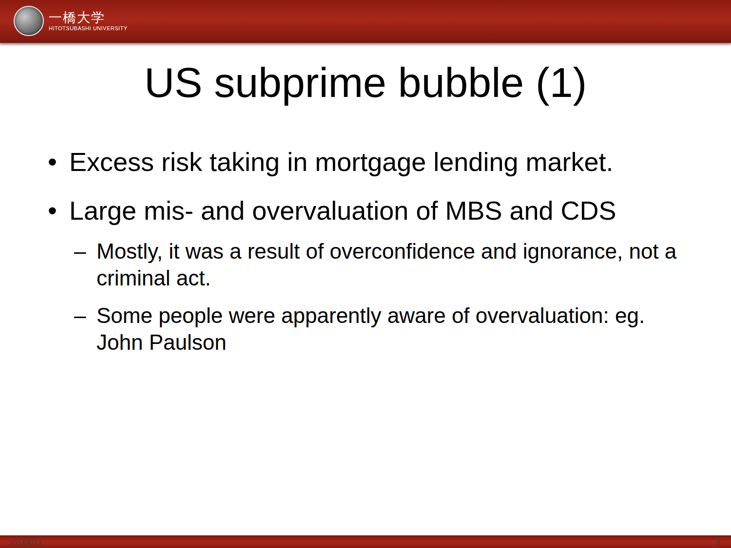一橋大学
HITOTSUBASHI UNIVERSITY
US subprime bubble (1)
Excess risk taking in mortgage lending market.
Large mis- and overvaluation of MBS and CDS
Mostly, it was a result of overconfidence and ignorance, not a criminal act.
Some people were apparently aware of overvaluation: eg. John Paulson
2014/8/23
6